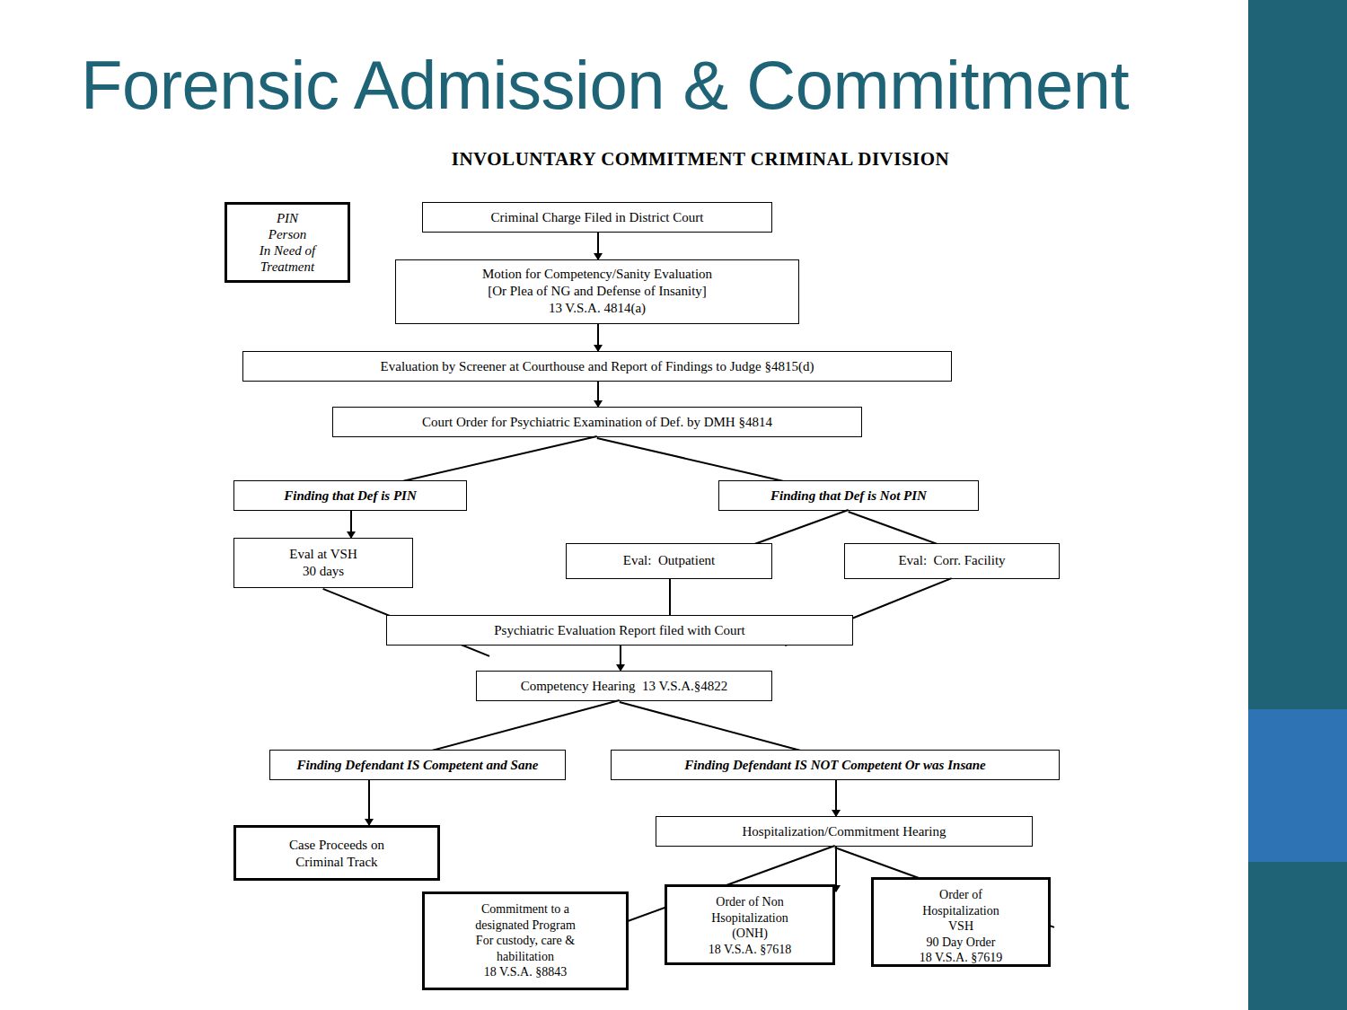Forensic Admission & Commitment
INVOLUNTARY COMMITMENT CRIMINAL DIVISION
PIN
Person
In Need of
Treatment
Criminal Charge Filed in District Court
Motion for Competency/Sanity Evaluation
[Or Plea of NG and Defense of Insanity]
13 V.S.A. 4814(a)
Evaluation by Screener at Courthouse and Report of Findings to Judge §4815(d)
Court Order for Psychiatric Examination of Def. by DMH §4814
Finding that Def is PIN
Finding that Def is Not PIN
Eval at VSH
30 days
Eval: Outpatient
Eval: Corr. Facility
Psychiatric Evaluation Report filed with Court
Competency Hearing 13 V.S.A.§4822
Finding Defendant IS Competent and Sane
Finding Defendant IS NOT Competent Or was Insane
Case Proceeds on
Criminal Track
Hospitalization/Commitment Hearing
Commitment to a
designated Program
For custody, care &
habilitation
18 V.S.A. §8843
Order of Non
Hsopitalization
(ONH)
18 V.S.A. §7618
Order of
Hospitalization
VSH
90 Day Order
18 V.S.A. §7619